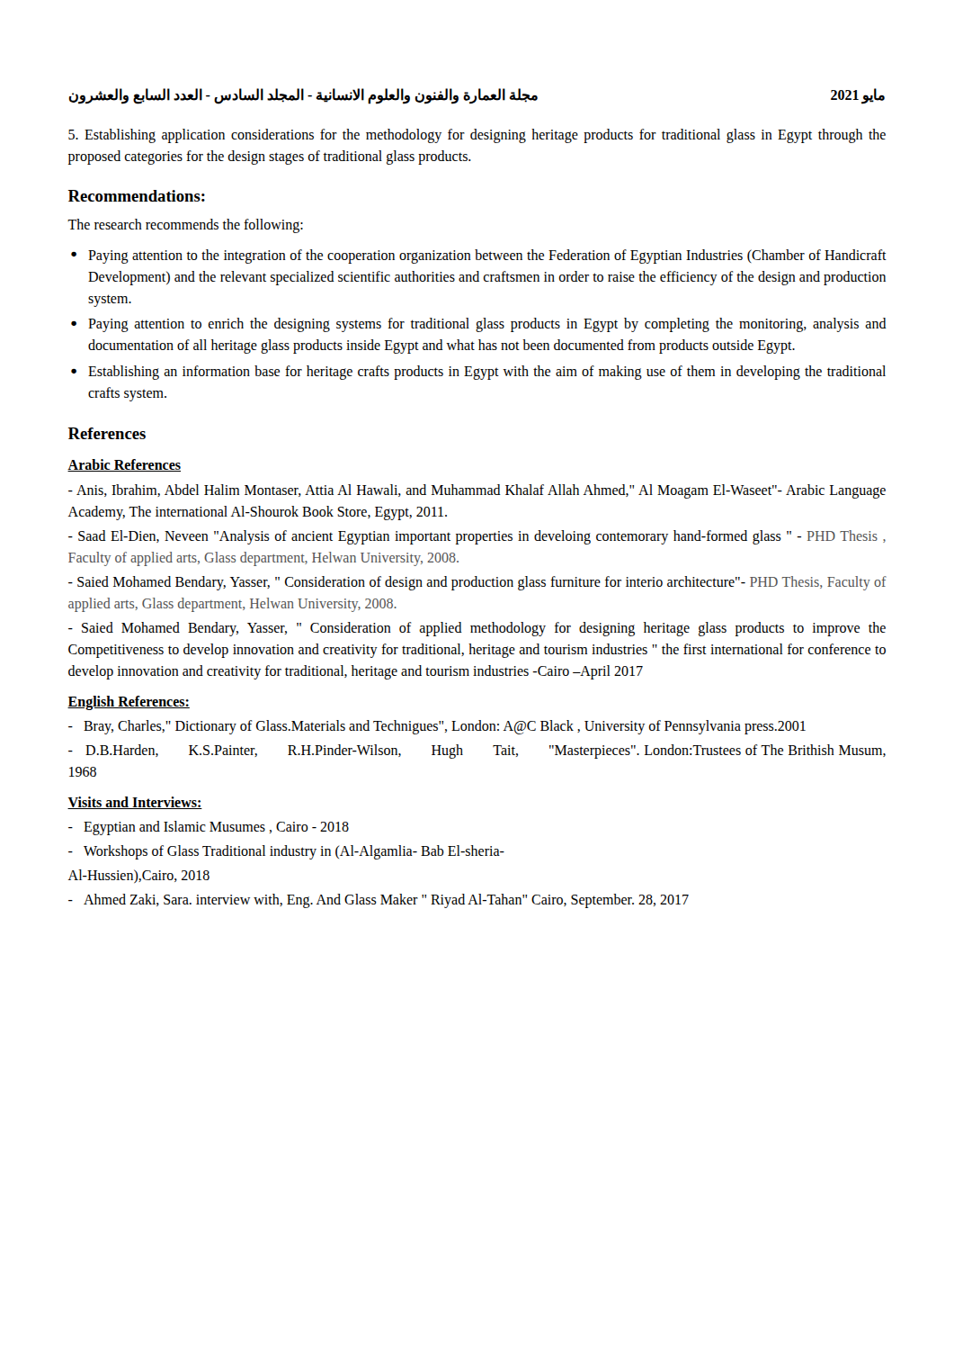مايو 2021 مجلة العمارة والفنون والعلوم الانسانية - المجلد السادس - العدد السابع والعشرون
5. Establishing application considerations for the methodology for designing heritage products for traditional glass in Egypt through the proposed categories for the design stages of traditional glass products.
Recommendations:
The research recommends the following:
Paying attention to the integration of the cooperation organization between the Federation of Egyptian Industries (Chamber of Handicraft Development) and the relevant specialized scientific authorities and craftsmen in order to raise the efficiency of the design and production system.
Paying attention to enrich the designing systems for traditional glass products in Egypt by completing the monitoring, analysis and documentation of all heritage glass products inside Egypt and what has not been documented from products outside Egypt.
Establishing an information base for heritage crafts products in Egypt with the aim of making use of them in developing the traditional crafts system.
References
Arabic References
- Anis, Ibrahim, Abdel Halim Montaser, Attia Al Hawali, and Muhammad Khalaf Allah Ahmed," Al Moagam El-Waseet"- Arabic Language Academy, The international Al-Shourok Book Store, Egypt, 2011.
- Saad El-Dien, Neveen "Analysis of ancient Egyptian important properties in develoing contemorary hand-formed glass " - PHD Thesis , Faculty of applied arts, Glass department, Helwan University, 2008.
- Saied Mohamed Bendary, Yasser, " Consideration of design and production glass furniture for interio architecture"- PHD Thesis, Faculty of applied arts, Glass department, Helwan University, 2008.
- Saied Mohamed Bendary, Yasser, " Consideration of applied methodology for designing heritage glass products to improve the Competitiveness to develop innovation and creativity for traditional, heritage and tourism industries " the first international for conference to develop innovation and creativity for traditional, heritage and tourism industries -Cairo –April 2017
English References:
- Bray, Charles," Dictionary of Glass.Materials and Technigues", London: A@C Black , University of Pennsylvania press.2001
- D.B.Harden, K.S.Painter, R.H.Pinder-Wilson, Hugh Tait, "Masterpieces". London:Trustees of The Brithish Musum, 1968
Visits and Interviews:
- Egyptian and Islamic Musumes , Cairo - 2018
- Workshops of Glass Traditional industry in (Al-Algamlia- Bab El-sheria-
Al-Hussien),Cairo, 2018
- Ahmed Zaki, Sara. interview with, Eng. And Glass Maker " Riyad Al-Tahan" Cairo, September. 28, 2017